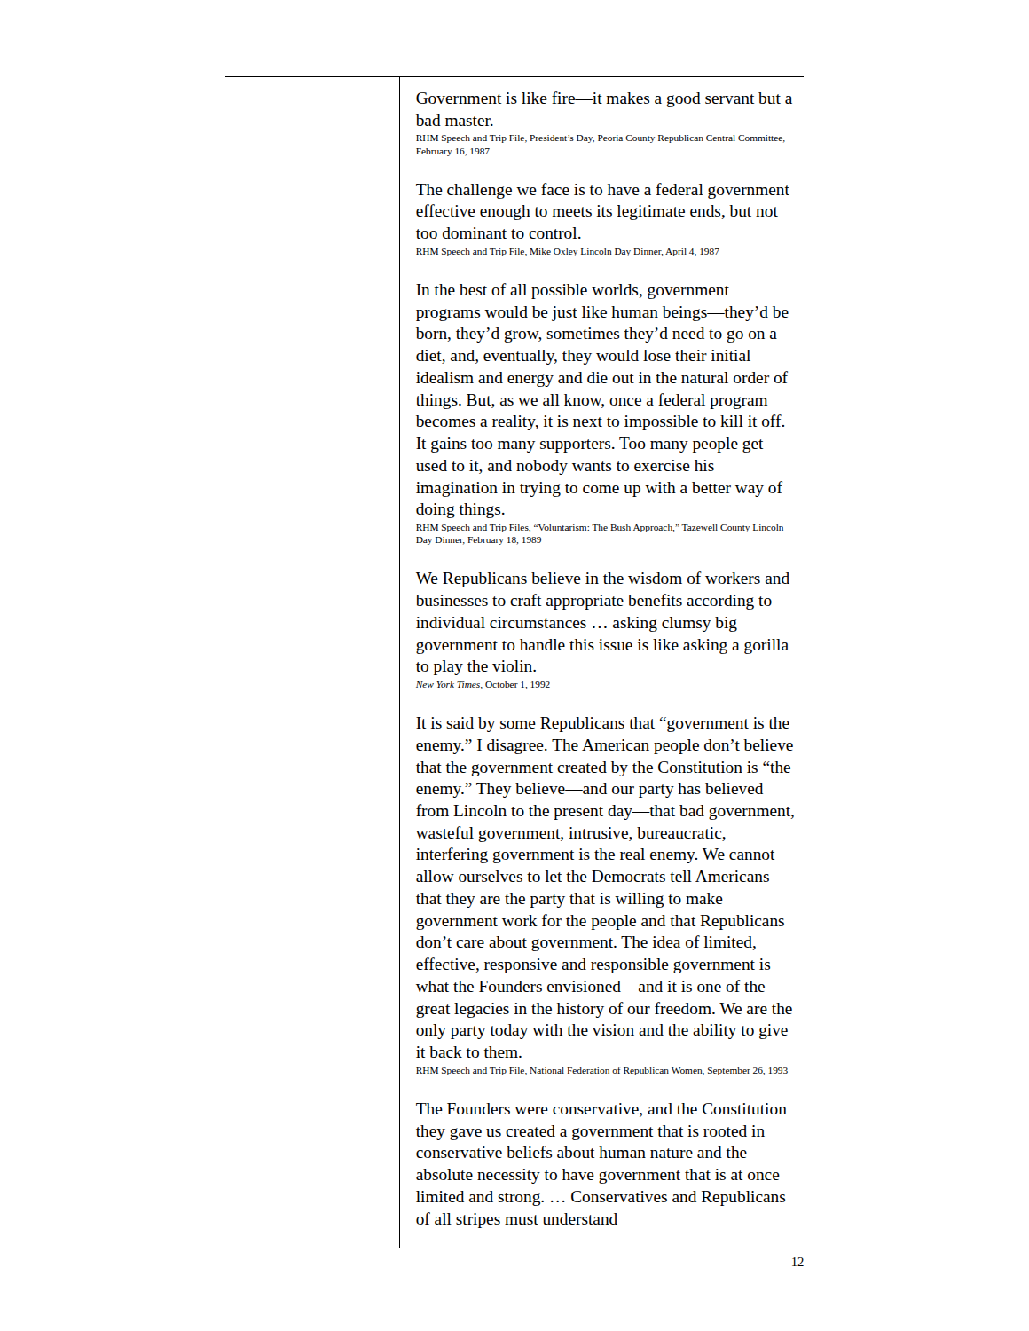Government is like fire—it makes a good servant but a bad master.
RHM Speech and Trip File, President’s Day, Peoria County Republican Central Committee, February 16, 1987
The challenge we face is to have a federal government effective enough to meets its legitimate ends, but not too dominant to control.
RHM Speech and Trip File, Mike Oxley Lincoln Day Dinner, April 4, 1987
In the best of all possible worlds, government programs would be just like human beings—they’d be born, they’d grow, sometimes they’d need to go on a diet, and, eventually, they would lose their initial idealism and energy and die out in the natural order of things. But, as we all know, once a federal program becomes a reality, it is next to impossible to kill it off. It gains too many supporters. Too many people get used to it, and nobody wants to exercise his imagination in trying to come up with a better way of doing things.
RHM Speech and Trip Files, “Voluntarism: The Bush Approach,” Tazewell County Lincoln Day Dinner, February 18, 1989
We Republicans believe in the wisdom of workers and businesses to craft appropriate benefits according to individual circumstances … asking clumsy big government to handle this issue is like asking a gorilla to play the violin.
New York Times, October 1, 1992
It is said by some Republicans that “government is the enemy.” I disagree. The American people don’t believe that the government created by the Constitution is “the enemy.” They believe—and our party has believed from Lincoln to the present day—that bad government, wasteful government, intrusive, bureaucratic, interfering government is the real enemy. We cannot allow ourselves to let the Democrats tell Americans that they are the party that is willing to make government work for the people and that Republicans don’t care about government. The idea of limited, effective, responsive and responsible government is what the Founders envisioned—and it is one of the great legacies in the history of our freedom. We are the only party today with the vision and the ability to give it back to them.
RHM Speech and Trip File, National Federation of Republican Women, September 26, 1993
The Founders were conservative, and the Constitution they gave us created a government that is rooted in conservative beliefs about human nature and the absolute necessity to have government that is at once limited and strong. … Conservatives and Republicans of all stripes must understand
12